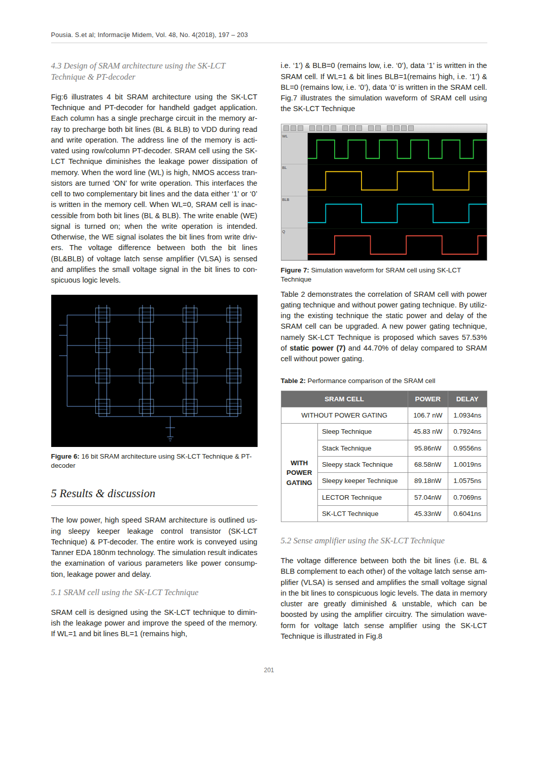Pousia. S.et al; Informacije Midem, Vol. 48, No. 4(2018), 197 – 203
4.3 Design of SRAM architecture using the SK-LCT
Technique & PT-decoder
Fig:6 illustrates 4 bit SRAM architecture using the SK-LCT Technique and PT-decoder for handheld gadget application. Each column has a single precharge circuit in the memory array to precharge both bit lines (BL & BLB) to VDD during read and write operation. The address line of the memory is activated using row/column PT-decoder. SRAM cell using the SK-LCT Technique diminishes the leakage power dissipation of memory. When the word line (WL) is high, NMOS access transistors are turned ‘ON’ for write operation. This interfaces the cell to two complementary bit lines and the data either ‘1’ or ‘0’ is written in the memory cell. When WL=0, SRAM cell is inaccessible from both bit lines (BL & BLB). The write enable (WE) signal is turned on; when the write operation is intended. Otherwise, the WE signal isolates the bit lines from write drivers. The voltage difference between both the bit lines (BL&BLB) of voltage latch sense amplifier (VLSA) is sensed and amplifies the small voltage signal in the bit lines to conspicuous logic levels.
Figure 6: 16 bit SRAM architecture using SK-LCT Technique & PT-decoder
5 Results & discussion
The low power, high speed SRAM architecture is outlined using sleepy keeper leakage control transistor (SK-LCT Technique) & PT-decoder. The entire work is conveyed using Tanner EDA 180nm technology. The simulation result indicates the examination of various parameters like power consumption, leakage power and delay.
5.1 SRAM cell using the SK-LCT Technique
SRAM cell is designed using the SK-LCT technique to diminish the leakage power and improve the speed of the memory. If WL=1 and bit lines BL=1 (remains high,
i.e. ‘1’) & BLB=0 (remains low, i.e. ‘0’), data ‘1’ is written in the SRAM cell. If WL=1 & bit lines BLB=1(remains high, i.e. ‘1’) & BL=0 (remains low, i.e. ‘0’), data ‘0’ is written in the SRAM cell. Fig.7 illustrates the simulation waveform of SRAM cell using the SK-LCT Technique
WL
BL
BLB
Q
Figure 7: Simulation waveform for SRAM cell using SK-LCT Technique
Table 2 demonstrates the correlation of SRAM cell with power gating technique and without power gating technique. By utilizing the existing technique the static power and delay of the SRAM cell can be upgraded. A new power gating technique, namely SK-LCT Technique is proposed which saves 57.53% of static power (7) and 44.70% of delay compared to SRAM cell without power gating.
Table 2: Performance comparison of the SRAM cell
| SRAM CELL | POWER | DELAY |
| --- | --- | --- |
| WITHOUT POWER GATING | 106.7 nW | 1.0934ns |
| WITH POWER GATING | Sleep Technique | 45.83 nW | 0.7924ns |
| Stack Technique | 95.86nW | 0.9556ns |
| Sleepy stack Technique | 68.58nW | 1.0019ns |
| Sleepy keeper Technique | 89.18nW | 1.0575ns |
| LECTOR Technique | 57.04nW | 0.7069ns |
| SK-LCT Technique | 45.33nW | 0.6041ns |
5.2 Sense amplifier using the SK-LCT Technique
The voltage difference between both the bit lines (i.e. BL & BLB complement to each other) of the voltage latch sense amplifier (VLSA) is sensed and amplifies the small voltage signal in the bit lines to conspicuous logic levels. The data in memory cluster are greatly diminished & unstable, which can be boosted by using the amplifier circuitry. The simulation waveform for voltage latch sense amplifier using the SK-LCT Technique is illustrated in Fig.8
201